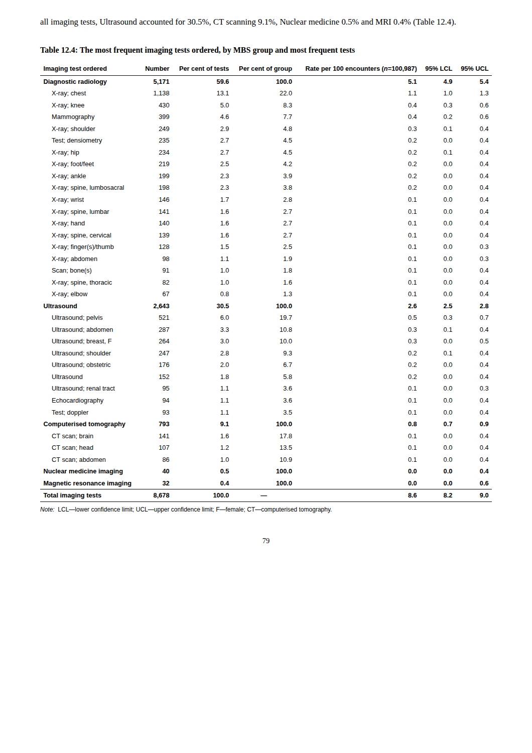all imaging tests, Ultrasound accounted for 30.5%, CT scanning 9.1%, Nuclear medicine 0.5% and MRI 0.4% (Table 12.4).
Table 12.4: The most frequent imaging tests ordered, by MBS group and most frequent tests
| Imaging test ordered | Number | Per cent of tests | Per cent of group | Rate per 100 encounters ( n =100,987) | 95% LCL | 95% UCL |
| --- | --- | --- | --- | --- | --- | --- |
| Diagnostic radiology | 5,171 | 59.6 | 100.0 | 5.1 | 4.9 | 5.4 |
| X-ray; chest | 1,138 | 13.1 | 22.0 | 1.1 | 1.0 | 1.3 |
| X-ray; knee | 430 | 5.0 | 8.3 | 0.4 | 0.3 | 0.6 |
| Mammography | 399 | 4.6 | 7.7 | 0.4 | 0.2 | 0.6 |
| X-ray; shoulder | 249 | 2.9 | 4.8 | 0.3 | 0.1 | 0.4 |
| Test; densiometry | 235 | 2.7 | 4.5 | 0.2 | 0.0 | 0.4 |
| X-ray; hip | 234 | 2.7 | 4.5 | 0.2 | 0.1 | 0.4 |
| X-ray; foot/feet | 219 | 2.5 | 4.2 | 0.2 | 0.0 | 0.4 |
| X-ray; ankle | 199 | 2.3 | 3.9 | 0.2 | 0.0 | 0.4 |
| X-ray; spine, lumbosacral | 198 | 2.3 | 3.8 | 0.2 | 0.0 | 0.4 |
| X-ray; wrist | 146 | 1.7 | 2.8 | 0.1 | 0.0 | 0.4 |
| X-ray; spine, lumbar | 141 | 1.6 | 2.7 | 0.1 | 0.0 | 0.4 |
| X-ray; hand | 140 | 1.6 | 2.7 | 0.1 | 0.0 | 0.4 |
| X-ray; spine, cervical | 139 | 1.6 | 2.7 | 0.1 | 0.0 | 0.4 |
| X-ray; finger(s)/thumb | 128 | 1.5 | 2.5 | 0.1 | 0.0 | 0.3 |
| X-ray; abdomen | 98 | 1.1 | 1.9 | 0.1 | 0.0 | 0.3 |
| Scan; bone(s) | 91 | 1.0 | 1.8 | 0.1 | 0.0 | 0.4 |
| X-ray; spine, thoracic | 82 | 1.0 | 1.6 | 0.1 | 0.0 | 0.4 |
| X-ray; elbow | 67 | 0.8 | 1.3 | 0.1 | 0.0 | 0.4 |
| Ultrasound | 2,643 | 30.5 | 100.0 | 2.6 | 2.5 | 2.8 |
| Ultrasound; pelvis | 521 | 6.0 | 19.7 | 0.5 | 0.3 | 0.7 |
| Ultrasound; abdomen | 287 | 3.3 | 10.8 | 0.3 | 0.1 | 0.4 |
| Ultrasound; breast, F | 264 | 3.0 | 10.0 | 0.3 | 0.0 | 0.5 |
| Ultrasound; shoulder | 247 | 2.8 | 9.3 | 0.2 | 0.1 | 0.4 |
| Ultrasound; obstetric | 176 | 2.0 | 6.7 | 0.2 | 0.0 | 0.4 |
| Ultrasound | 152 | 1.8 | 5.8 | 0.2 | 0.0 | 0.4 |
| Ultrasound; renal tract | 95 | 1.1 | 3.6 | 0.1 | 0.0 | 0.3 |
| Echocardiography | 94 | 1.1 | 3.6 | 0.1 | 0.0 | 0.4 |
| Test; doppler | 93 | 1.1 | 3.5 | 0.1 | 0.0 | 0.4 |
| Computerised tomography | 793 | 9.1 | 100.0 | 0.8 | 0.7 | 0.9 |
| CT scan; brain | 141 | 1.6 | 17.8 | 0.1 | 0.0 | 0.4 |
| CT scan; head | 107 | 1.2 | 13.5 | 0.1 | 0.0 | 0.4 |
| CT scan; abdomen | 86 | 1.0 | 10.9 | 0.1 | 0.0 | 0.4 |
| Nuclear medicine imaging | 40 | 0.5 | 100.0 | 0.0 | 0.0 | 0.4 |
| Magnetic resonance imaging | 32 | 0.4 | 100.0 | 0.0 | 0.0 | 0.6 |
| Total imaging tests | 8,678 | 100.0 | — | 8.6 | 8.2 | 9.0 |
Note: LCL—lower confidence limit; UCL—upper confidence limit; F—female; CT—computerised tomography.
79